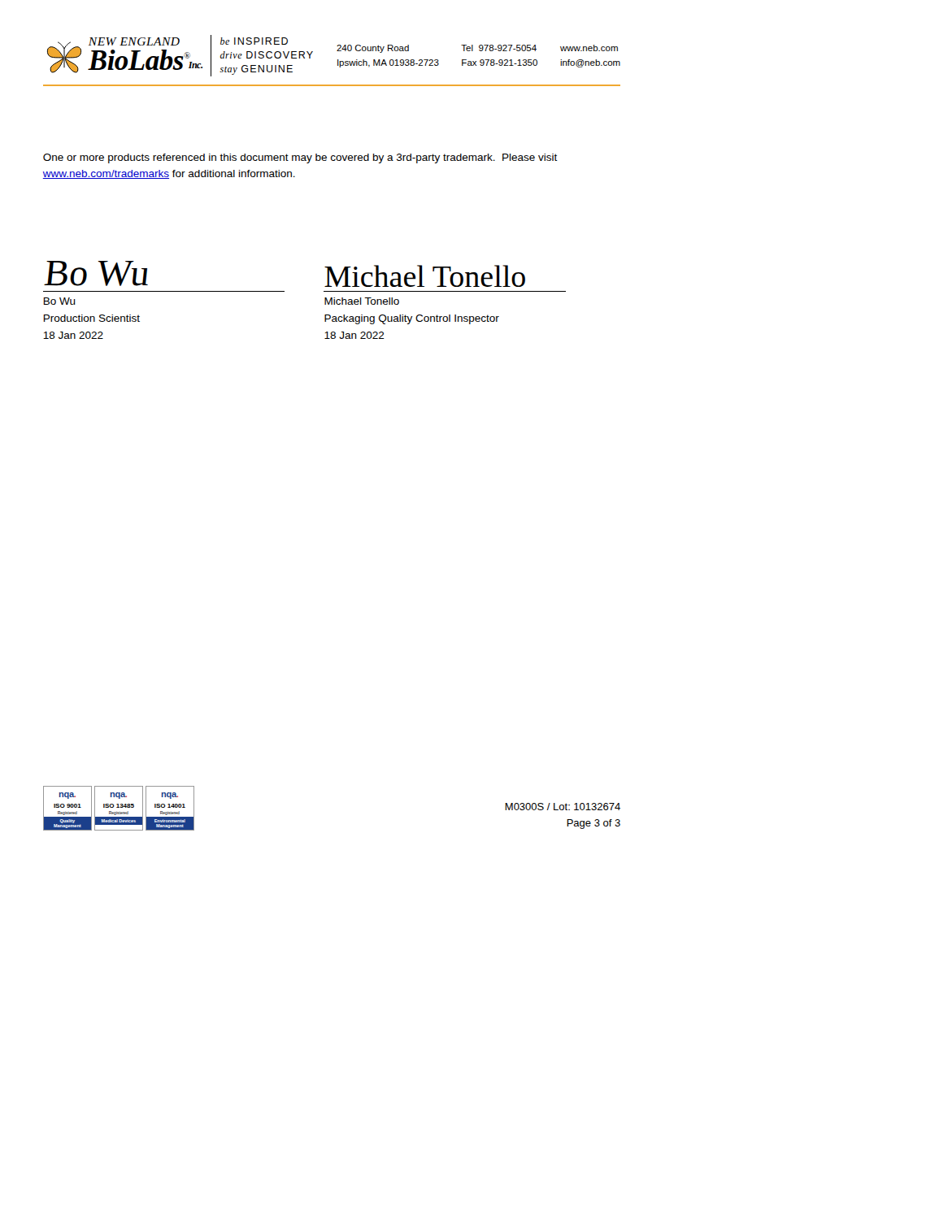NEW ENGLAND
BioLabs®Inc.
be INSPIRED
drive DISCOVERY
stay GENUINE
240 County Road
Ipswich, MA 01938-2723
Tel 978-927-5054
Fax 978-921-1350
www.neb.com
info@neb.com
One or more products referenced in this document may be covered by a 3rd-party trademark. Please visit www.neb.com/trademarks for additional information.
Bo Wu
Bo Wu
Production Scientist
18 Jan 2022
Michael Tonello
Michael Tonello
Packaging Quality Control Inspector
18 Jan 2022
nqa.
ISO 9001
Registered
Quality
Management
nqa.
ISO 13485
Registered
Medical Devices
nqa.
ISO 14001
Registered
Environmental
Management
M0300S / Lot: 10132674
Page 3 of 3